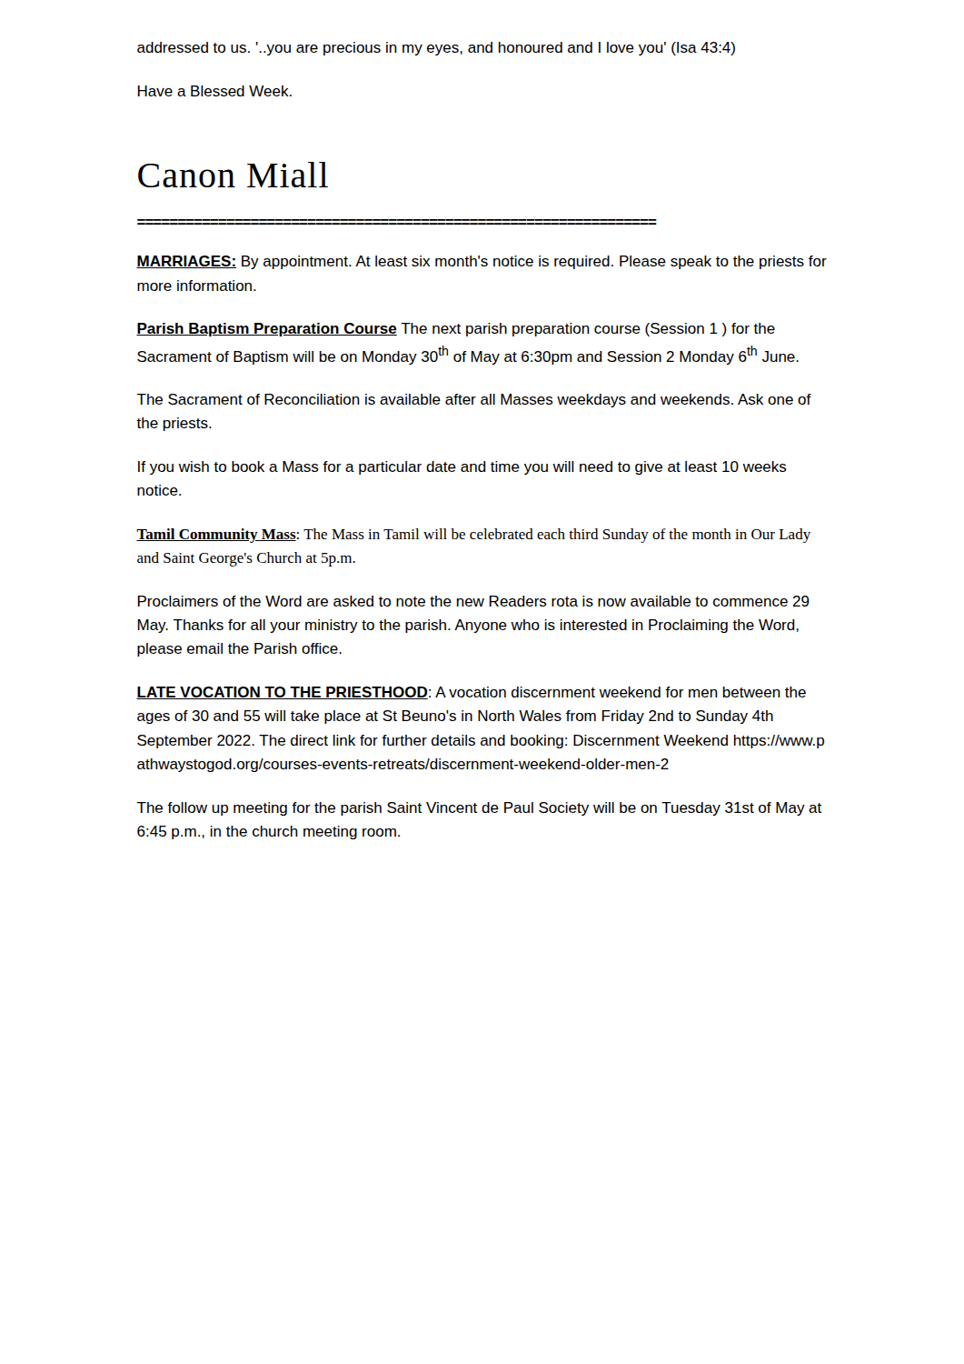addressed to us. '..you are precious in my eyes, and honoured and I love you' (Isa 43:4)
Have a Blessed Week.
Canon Miall
================================================================
MARRIAGES: By appointment. At least six month's notice is required. Please speak to the priests for more information.
Parish Baptism Preparation Course The next parish preparation course (Session 1 ) for the Sacrament of Baptism will be on Monday 30th of May at 6:30pm and Session 2 Monday 6th June.
The Sacrament of Reconciliation is available after all Masses weekdays and weekends. Ask one of the priests.
If you wish to book a Mass for a particular date and time you will need to give at least 10 weeks notice.
Tamil Community Mass: The Mass in Tamil will be celebrated each third Sunday of the month in Our Lady and Saint George's Church at 5p.m.
Proclaimers of the Word are asked to note the new Readers rota is now available to commence 29 May. Thanks for all your ministry to the parish. Anyone who is interested in Proclaiming the Word, please email the Parish office.
LATE VOCATION TO THE PRIESTHOOD: A vocation discernment weekend for men between the ages of 30 and 55 will take place at St Beuno's in North Wales from Friday 2nd to Sunday 4th September 2022. The direct link for further details and booking: Discernment Weekend https://www.pathwaystogod.org/courses-events-retreats/discernment-weekend-older-men-2
The follow up meeting for the parish Saint Vincent de Paul Society will be on Tuesday 31st of May at 6:45 p.m., in the church meeting room.